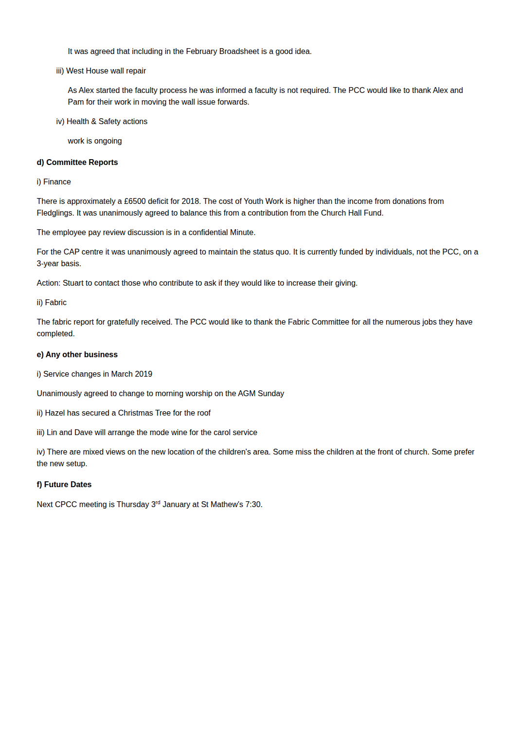It was agreed that including in the February Broadsheet is a good idea.
iii) West House wall repair
As Alex started the faculty process he was informed a faculty is not required. The PCC would like to thank Alex and Pam for their work in moving the wall issue forwards.
iv) Health & Safety actions
work is ongoing
d) Committee Reports
i) Finance
There is approximately a £6500 deficit for 2018. The cost of Youth Work is higher than the income from donations from Fledglings. It was unanimously agreed to balance this from a contribution from the Church Hall Fund.
The employee pay review discussion is in a confidential Minute.
For the CAP centre it was unanimously agreed to maintain the status quo. It is currently funded by individuals, not the PCC, on a 3-year basis.
Action: Stuart to contact those who contribute to ask if they would like to increase their giving.
ii) Fabric
The fabric report for gratefully received. The PCC would like to thank the Fabric Committee for all the numerous jobs they have completed.
e) Any other business
i) Service changes in March 2019
Unanimously agreed to change to morning worship on the AGM Sunday
ii) Hazel has secured a Christmas Tree for the roof
iii) Lin and Dave will arrange the mode wine for the carol service
iv) There are mixed views on the new location of the children's area. Some miss the children at the front of church. Some prefer the new setup.
f) Future Dates
Next CPCC meeting is Thursday 3rd January at St Mathew's 7:30.